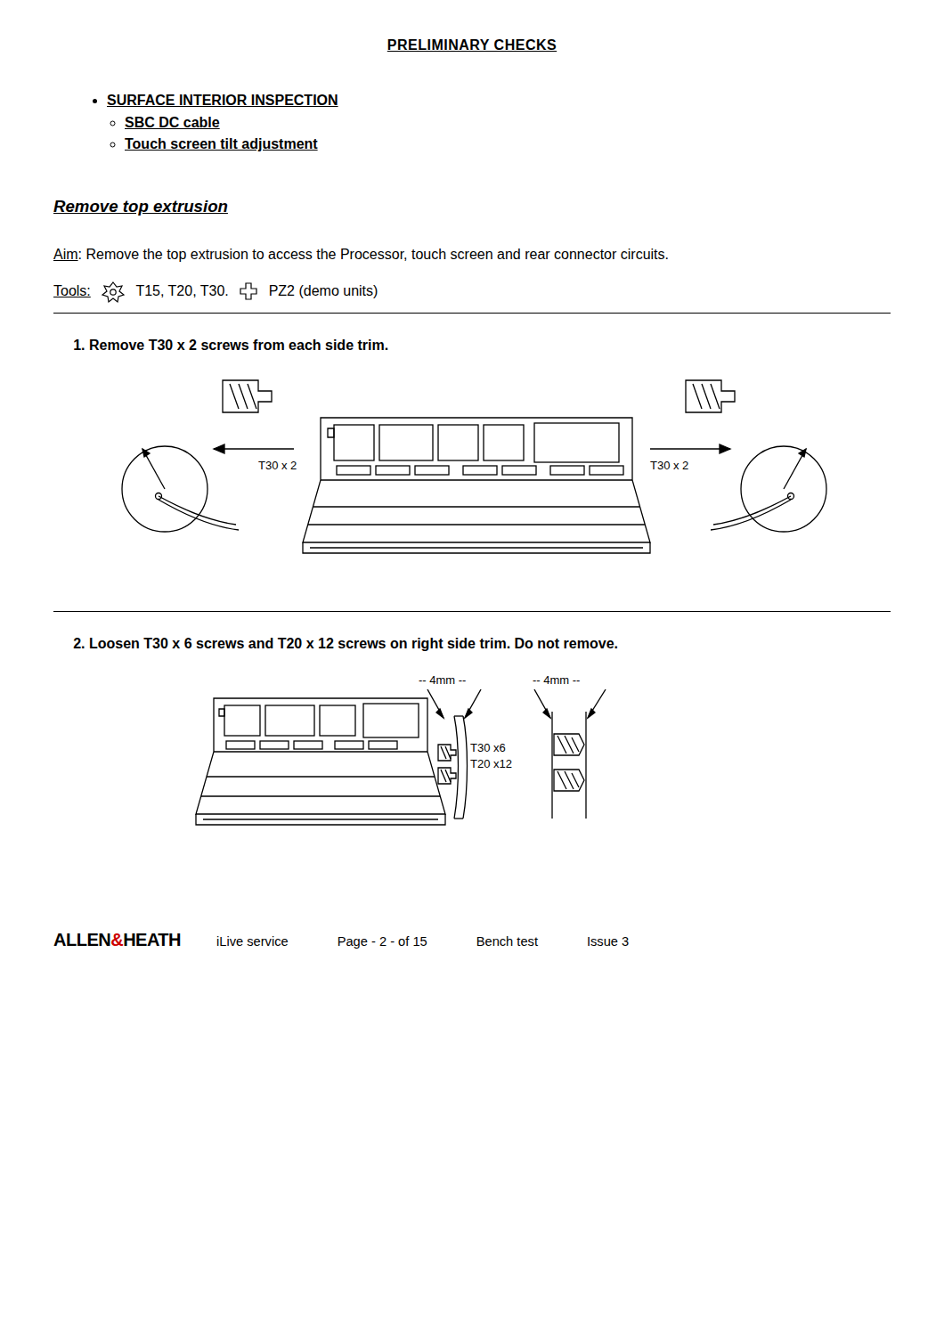PRELIMINARY CHECKS
SURFACE INTERIOR INSPECTION
SBC DC cable
Touch screen tilt adjustment
Remove top extrusion
Aim: Remove the top extrusion to access the Processor, touch screen and rear connector circuits.
Tools: T15, T20, T30. PZ2 (demo units)
Remove T30 x 2 screws from each side trim.
T30 x 2 T30 x 2
Loosen T30 x 6 screws and T20 x 12 screws on right side trim. Do not remove.
-- 4mm -- -- 4mm -- T30 x6 T20 x12
ALLEN&HEATH iLive service Page - 2 - of 15 Bench test Issue 3